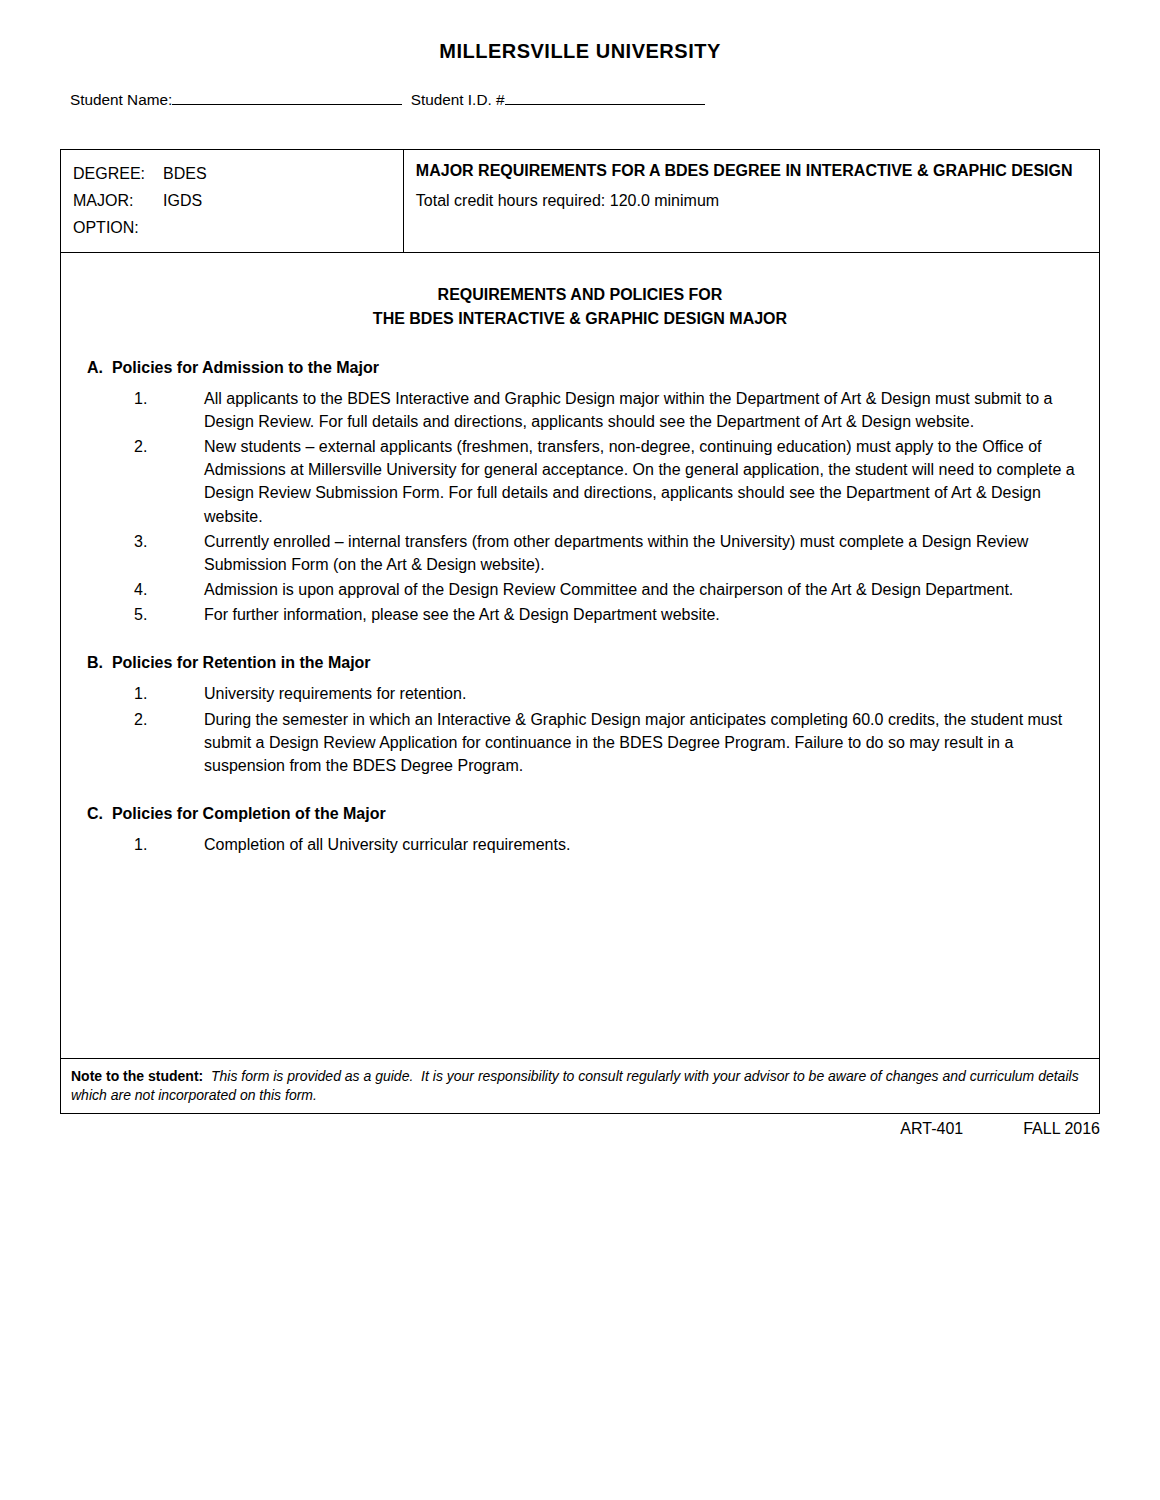MILLERSVILLE UNIVERSITY
Student Name: Student I.D. #
| DEGREE: BDES MAJOR: IGDS OPTION: | MAJOR REQUIREMENTS FOR A BDES DEGREE IN INTERACTIVE & GRAPHIC DESIGN Total credit hours required: 120.0 minimum |
| REQUIREMENTS AND POLICIES FOR THE BDES INTERACTIVE & GRAPHIC DESIGN MAJOR A. Policies for Admission to the Major 1. All applicants to the BDES Interactive and Graphic Design major within the Department of Art & Design must submit to a Design Review. For full details and directions, applicants should see the Department of Art & Design website. 2. New students – external applicants (freshmen, transfers, non-degree, continuing education) must apply to the Office of Admissions at Millersville University for general acceptance. On the general application, the student will need to complete a Design Review Submission Form. For full details and directions, applicants should see the Department of Art & Design website. 3. Currently enrolled – internal transfers (from other departments within the University) must complete a Design Review Submission Form (on the Art & Design website). 4. Admission is upon approval of the Design Review Committee and the chairperson of the Art & Design Department. 5. For further information, please see the Art & Design Department website. B. Policies for Retention in the Major 1. University requirements for retention. 2. During the semester in which an Interactive & Graphic Design major anticipates completing 60.0 credits, the student must submit a Design Review Application for continuance in the BDES Degree Program. Failure to do so may result in a suspension from the BDES Degree Program. C. Policies for Completion of the Major 1. Completion of all University curricular requirements. |
| Note to the student: This form is provided as a guide. It is your responsibility to consult regularly with your advisor to be aware of changes and curriculum details which are not incorporated on this form. |
ART-401 FALL 2016